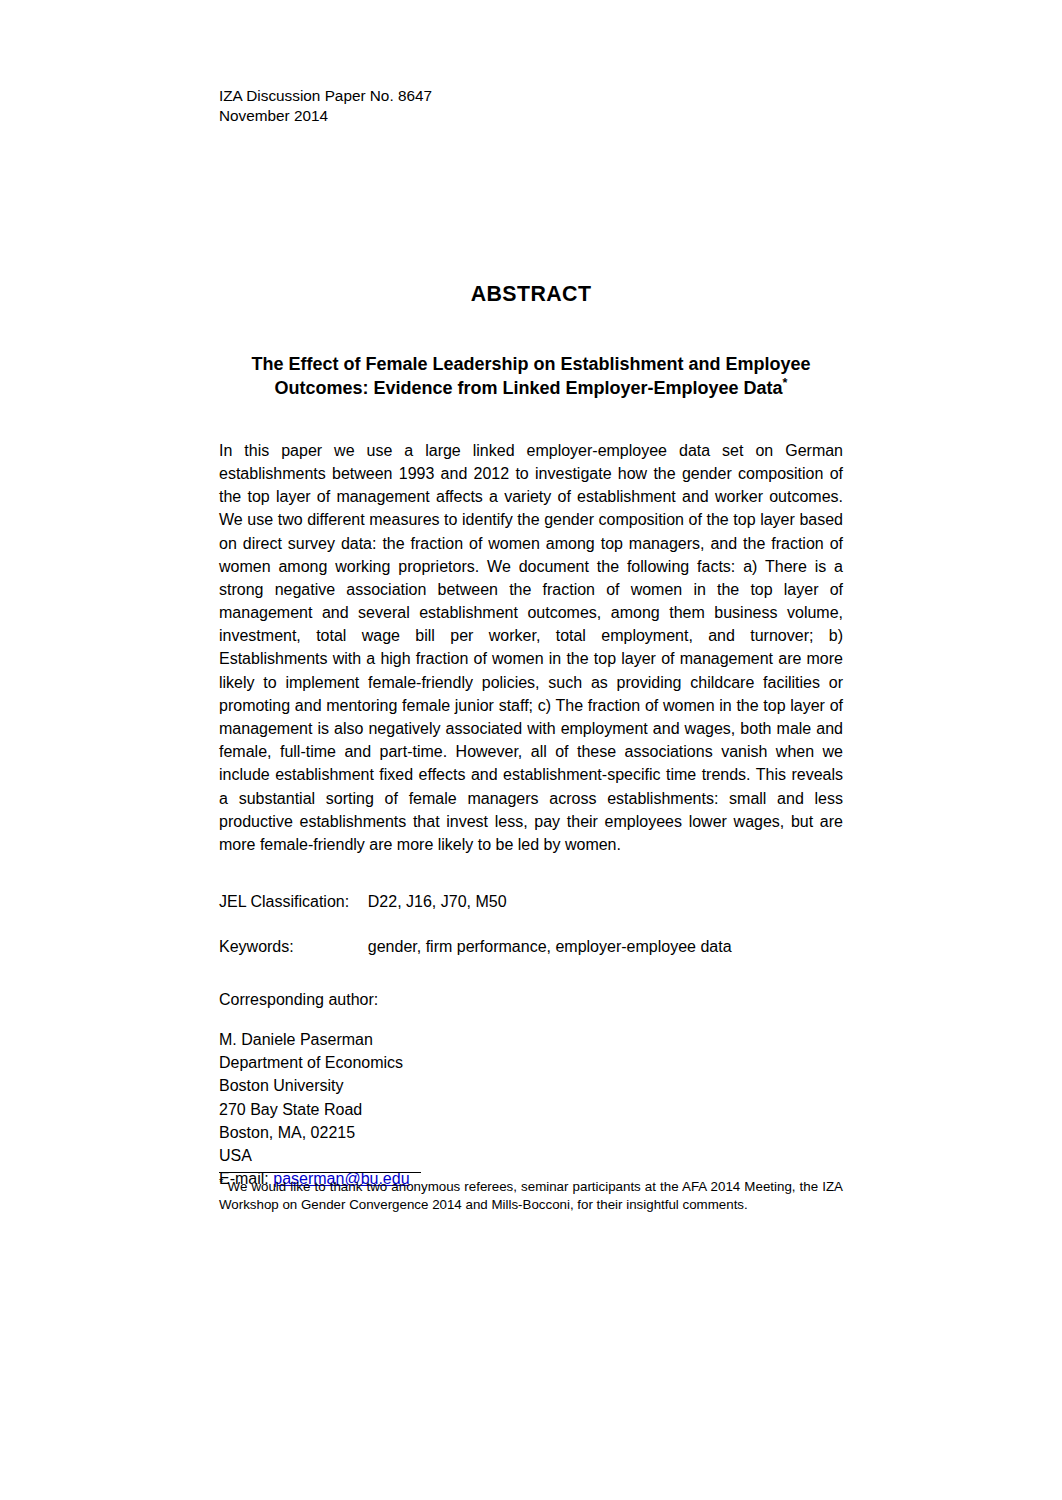IZA Discussion Paper No. 8647
November 2014
ABSTRACT
The Effect of Female Leadership on Establishment and Employee Outcomes: Evidence from Linked Employer-Employee Data*
In this paper we use a large linked employer-employee data set on German establishments between 1993 and 2012 to investigate how the gender composition of the top layer of management affects a variety of establishment and worker outcomes. We use two different measures to identify the gender composition of the top layer based on direct survey data: the fraction of women among top managers, and the fraction of women among working proprietors. We document the following facts: a) There is a strong negative association between the fraction of women in the top layer of management and several establishment outcomes, among them business volume, investment, total wage bill per worker, total employment, and turnover; b) Establishments with a high fraction of women in the top layer of management are more likely to implement female-friendly policies, such as providing childcare facilities or promoting and mentoring female junior staff; c) The fraction of women in the top layer of management is also negatively associated with employment and wages, both male and female, full-time and part-time. However, all of these associations vanish when we include establishment fixed effects and establishment-specific time trends. This reveals a substantial sorting of female managers across establishments: small and less productive establishments that invest less, pay their employees lower wages, but are more female-friendly are more likely to be led by women.
JEL Classification: D22, J16, J70, M50
Keywords: gender, firm performance, employer-employee data
Corresponding author:
M. Daniele Paserman
Department of Economics
Boston University
270 Bay State Road
Boston, MA, 02215
USA
E-mail: paserman@bu.edu
* We would like to thank two anonymous referees, seminar participants at the AFA 2014 Meeting, the IZA Workshop on Gender Convergence 2014 and Mills-Bocconi, for their insightful comments.